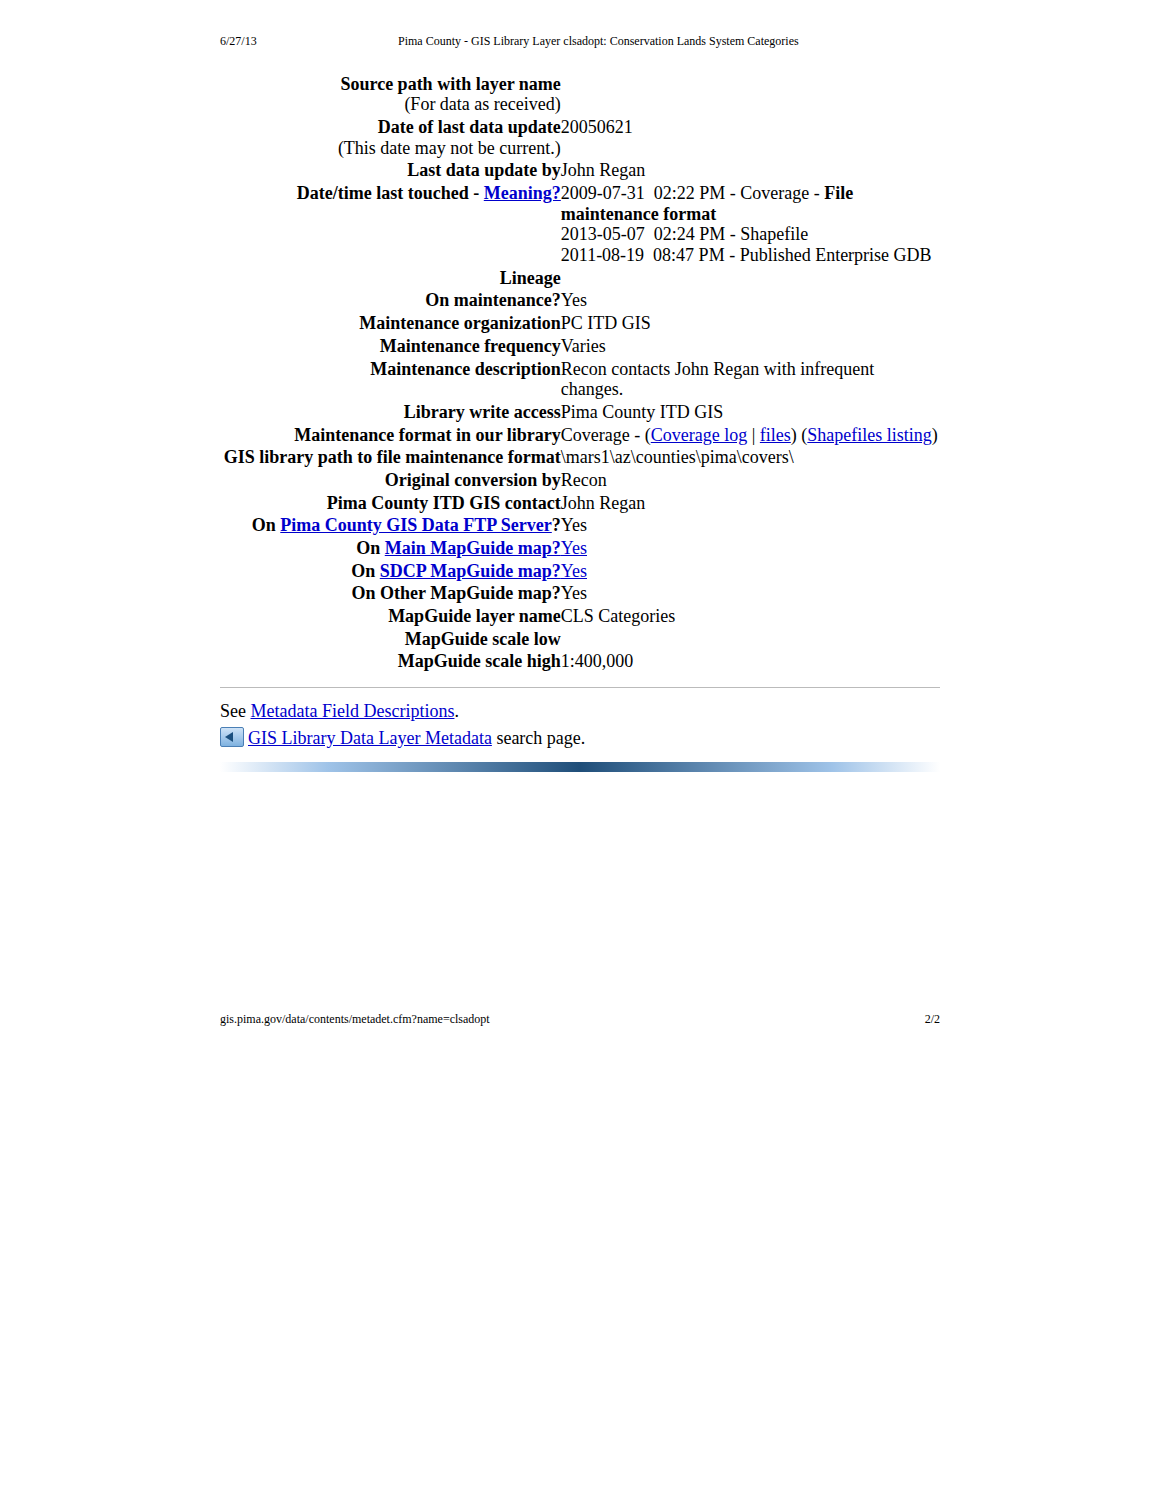6/27/13
Pima County - GIS Library Layer clsadopt: Conservation Lands System Categories
| Source path with layer name (For data as received) | |
| Date of last data update (This date may not be current.) | 20050621 |
| Last data update by | John Regan |
| Date/time last touched - Meaning? | 2009-07-31 02:22 PM - Coverage - File maintenance format 2013-05-07 02:24 PM - Shapefile 2011-08-19 08:47 PM - Published Enterprise GDB |
| Lineage | |
| On maintenance? | Yes |
| Maintenance organization | PC ITD GIS |
| Maintenance frequency | Varies |
| Maintenance description | Recon contacts John Regan with infrequent changes. |
| Library write access | Pima County ITD GIS |
| Maintenance format in our library | Coverage - ( Coverage log / files ) ( Shapefiles listing ) |
| GIS library path to file maintenance format | \mars1\az\counties\pima\covers\ |
| Original conversion by | Recon |
| Pima County ITD GIS contact | John Regan |
| On Pima County GIS Data FTP Server ? | Yes |
| On Main MapGuide map? | Yes |
| On SDCP MapGuide map? | Yes |
| On Other MapGuide map? | Yes |
| MapGuide layer name | CLS Categories |
| MapGuide scale low | |
| MapGuide scale high | 1:400,000 |
See Metadata Field Descriptions.
GIS Library Data Layer Metadata search page.
gis.pima.gov/data/contents/metadet.cfm?name=clsadopt
2/2